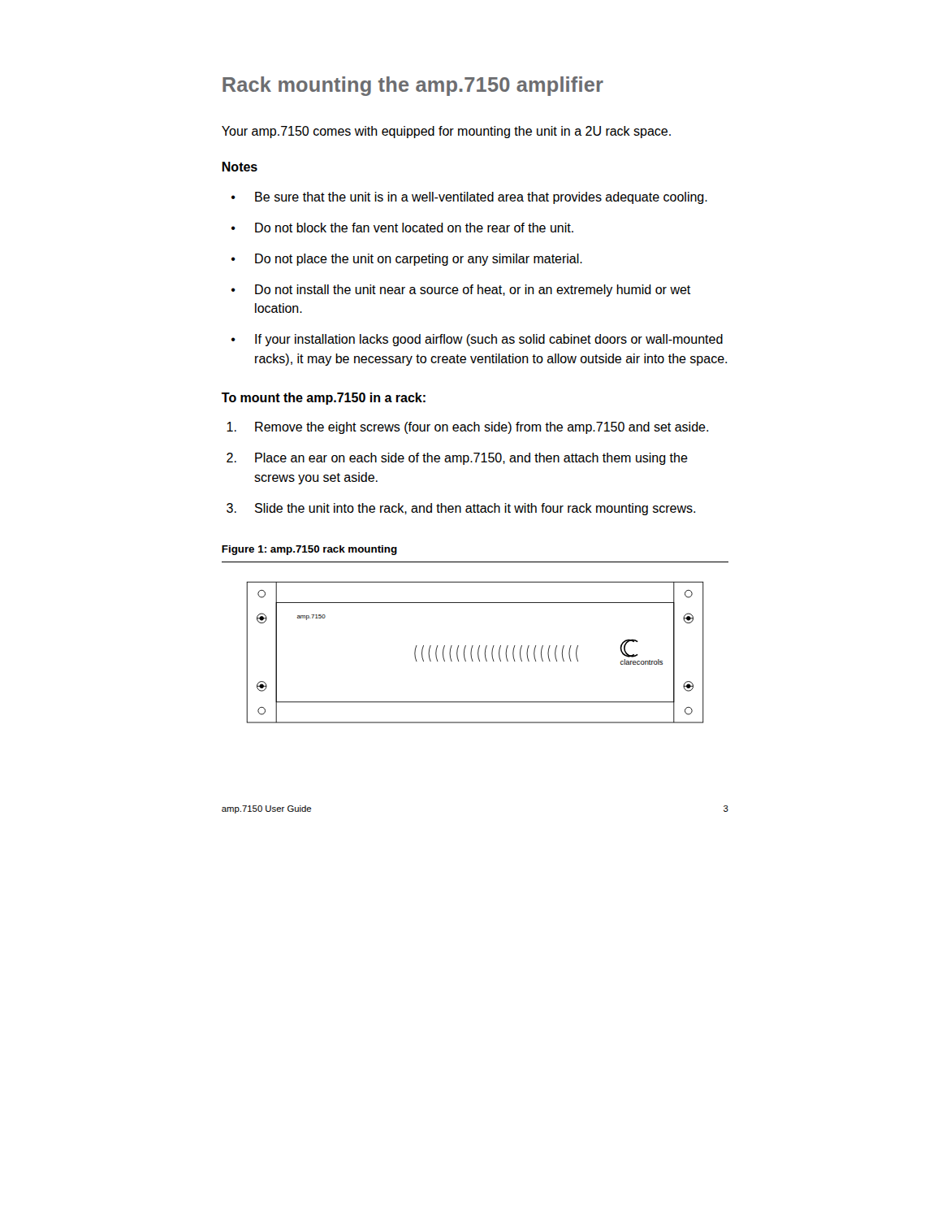Rack mounting the amp.7150 amplifier
Your amp.7150 comes with equipped for mounting the unit in a 2U rack space.
Notes
Be sure that the unit is in a well-ventilated area that provides adequate cooling.
Do not block the fan vent located on the rear of the unit.
Do not place the unit on carpeting or any similar material.
Do not install the unit near a source of heat, or in an extremely humid or wet location.
If your installation lacks good airflow (such as solid cabinet doors or wall-mounted racks), it may be necessary to create ventilation to allow outside air into the space.
To mount the amp.7150 in a rack:
Remove the eight screws (four on each side) from the amp.7150 and set aside.
Place an ear on each side of the amp.7150, and then attach them using the screws you set aside.
Slide the unit into the rack, and then attach it with four rack mounting screws.
Figure 1: amp.7150 rack mounting
amp.7150 clarecontrols
amp.7150 User Guide 3